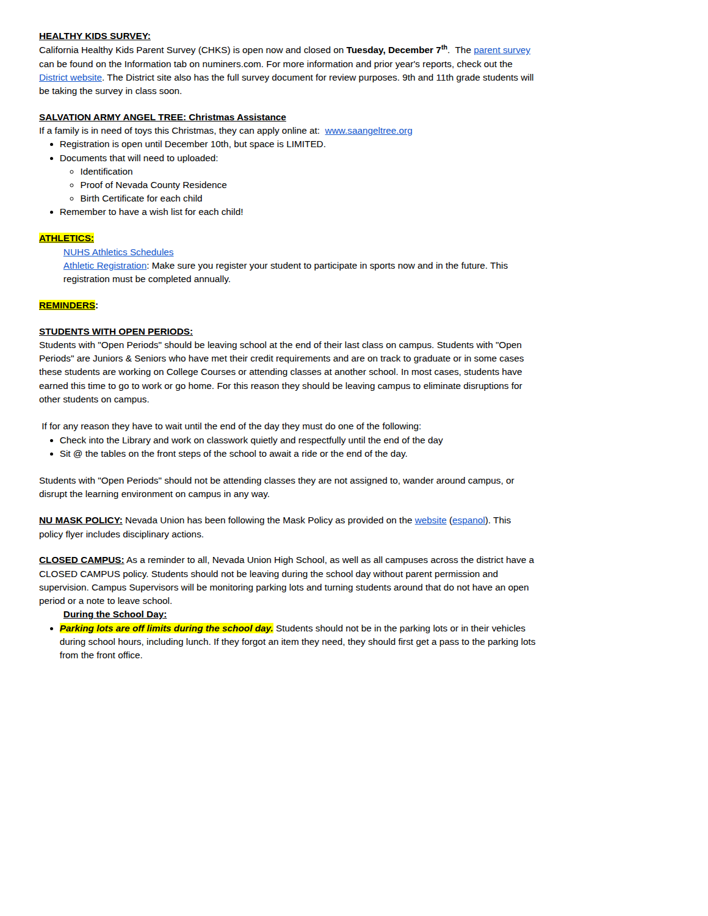HEALTHY KIDS SURVEY:
California Healthy Kids Parent Survey (CHKS) is open now and closed on Tuesday, December 7th. The parent survey can be found on the Information tab on numiners.com. For more information and prior year's reports, check out the District website. The District site also has the full survey document for review purposes. 9th and 11th grade students will be taking the survey in class soon.
SALVATION ARMY ANGEL TREE: Christmas Assistance
If a family is in need of toys this Christmas, they can apply online at: www.saangeltree.org
Registration is open until December 10th, but space is LIMITED.
Documents that will need to uploaded:
Identification
Proof of Nevada County Residence
Birth Certificate for each child
Remember to have a wish list for each child!
ATHLETICS:
NUHS Athletics Schedules
Athletic Registration: Make sure you register your student to participate in sports now and in the future. This registration must be completed annually.
REMINDERS:
STUDENTS WITH OPEN PERIODS:
Students with "Open Periods" should be leaving school at the end of their last class on campus. Students with "Open Periods" are Juniors & Seniors who have met their credit requirements and are on track to graduate or in some cases these students are working on College Courses or attending classes at another school. In most cases, students have earned this time to go to work or go home. For this reason they should be leaving campus to eliminate disruptions for other students on campus.
If for any reason they have to wait until the end of the day they must do one of the following:
Check into the Library and work on classwork quietly and respectfully until the end of the day
Sit @ the tables on the front steps of the school to await a ride or the end of the day.
Students with "Open Periods" should not be attending classes they are not assigned to, wander around campus, or disrupt the learning environment on campus in any way.
NU MASK POLICY: Nevada Union has been following the Mask Policy as provided on the website (espanol). This policy flyer includes disciplinary actions.
CLOSED CAMPUS: As a reminder to all, Nevada Union High School, as well as all campuses across the district have a CLOSED CAMPUS policy. Students should not be leaving during the school day without parent permission and supervision. Campus Supervisors will be monitoring parking lots and turning students around that do not have an open period or a note to leave school.
During the School Day:
Parking lots are off limits during the school day. Students should not be in the parking lots or in their vehicles during school hours, including lunch. If they forgot an item they need, they should first get a pass to the parking lots from the front office.